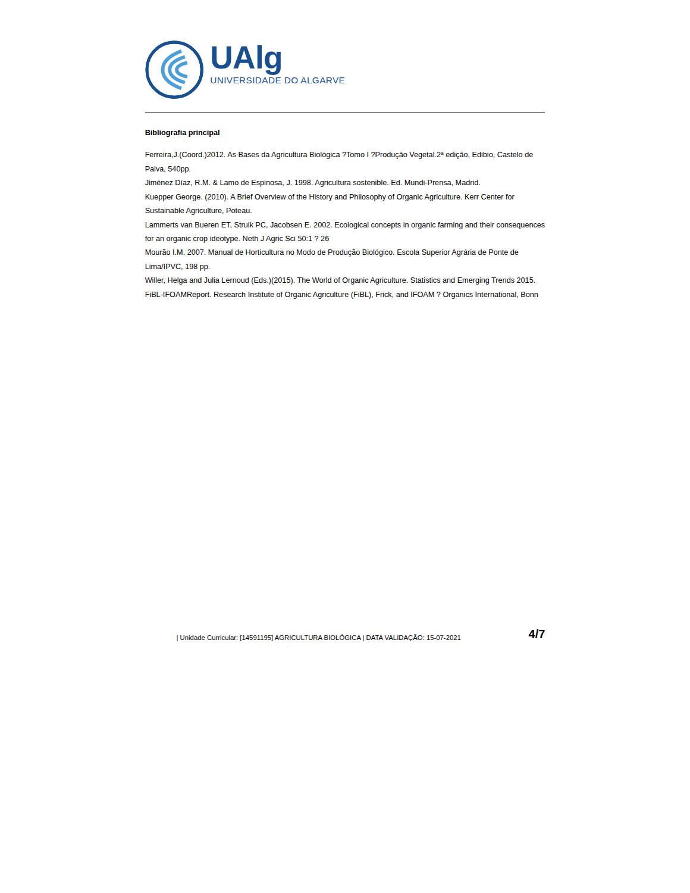UAlg
UNIVERSIDADE DO ALGARVE
Bibliografia principal
Ferreira,J.(Coord.)2012. As Bases da Agricultura Biológica ?Tomo I ?Produção Vegetal.2ª edição, Edibio, Castelo de Paiva, 540pp.
Jiménez Díaz, R.M. & Lamo de Espinosa, J. 1998. Agricultura sostenible. Ed. Mundi-Prensa, Madrid.
Kuepper George. (2010). A Brief Overview of the History and Philosophy of Organic Agriculture. Kerr Center for Sustainable Agriculture, Poteau.
Lammerts van Bueren ET, Struik PC, Jacobsen E. 2002. Ecological concepts in organic farming and their consequences for an organic crop ideotype. Neth J Agric Sci 50:1 ? 26
Mourão I.M. 2007. Manual de Horticultura no Modo de Produção Biológico. Escola Superior Agrária de Ponte de Lima/IPVC, 198 pp.
Willer, Helga and Julia Lernoud (Eds.)(2015). The World of Organic Agriculture. Statistics and Emerging Trends 2015. FiBL-IFOAMReport. Research Institute of Organic Agriculture (FiBL), Frick, and IFOAM ? Organics International, Bonn
| Unidade Curricular: [14591195] AGRICULTURA BIOLÓGICA | DATA VALIDAÇÃO: 15-07-2021
4/7